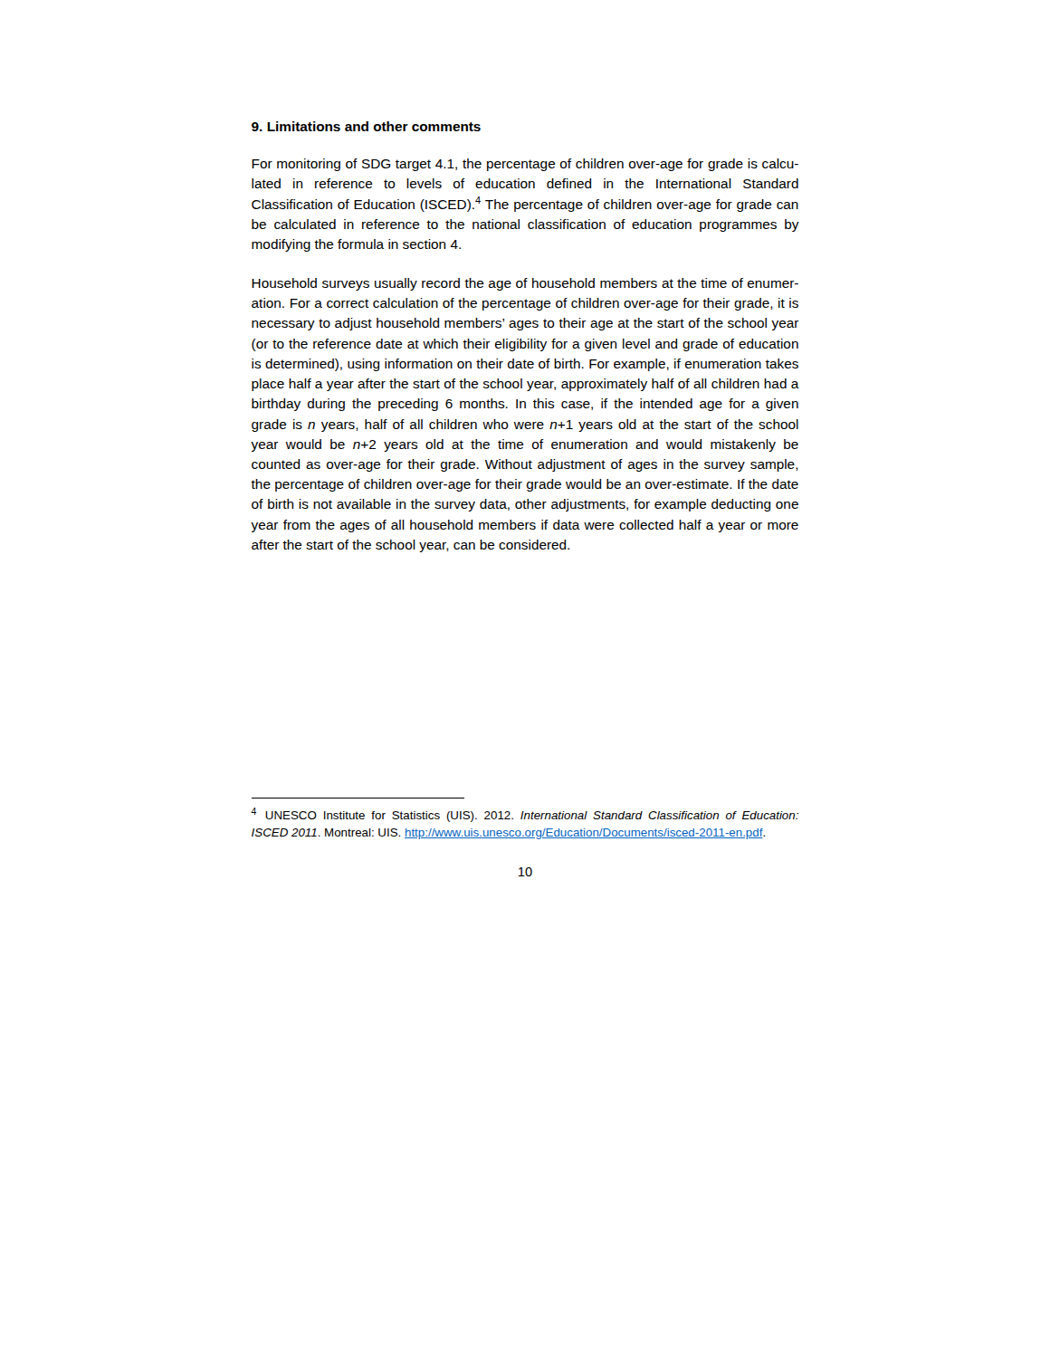9. Limitations and other comments
For monitoring of SDG target 4.1, the percentage of children over-age for grade is calculated in reference to levels of education defined in the International Standard Classification of Education (ISCED).4 The percentage of children over-age for grade can be calculated in reference to the national classification of education programmes by modifying the formula in section 4.
Household surveys usually record the age of household members at the time of enumeration. For a correct calculation of the percentage of children over-age for their grade, it is necessary to adjust household members’ ages to their age at the start of the school year (or to the reference date at which their eligibility for a given level and grade of education is determined), using information on their date of birth. For example, if enumeration takes place half a year after the start of the school year, approximately half of all children had a birthday during the preceding 6 months. In this case, if the intended age for a given grade is n years, half of all children who were n+1 years old at the start of the school year would be n+2 years old at the time of enumeration and would mistakenly be counted as over-age for their grade. Without adjustment of ages in the survey sample, the percentage of children over-age for their grade would be an over-estimate. If the date of birth is not available in the survey data, other adjustments, for example deducting one year from the ages of all household members if data were collected half a year or more after the start of the school year, can be considered.
4 UNESCO Institute for Statistics (UIS). 2012. International Standard Classification of Education: ISCED 2011. Montreal: UIS. http://www.uis.unesco.org/Education/Documents/isced-2011-en.pdf.
10